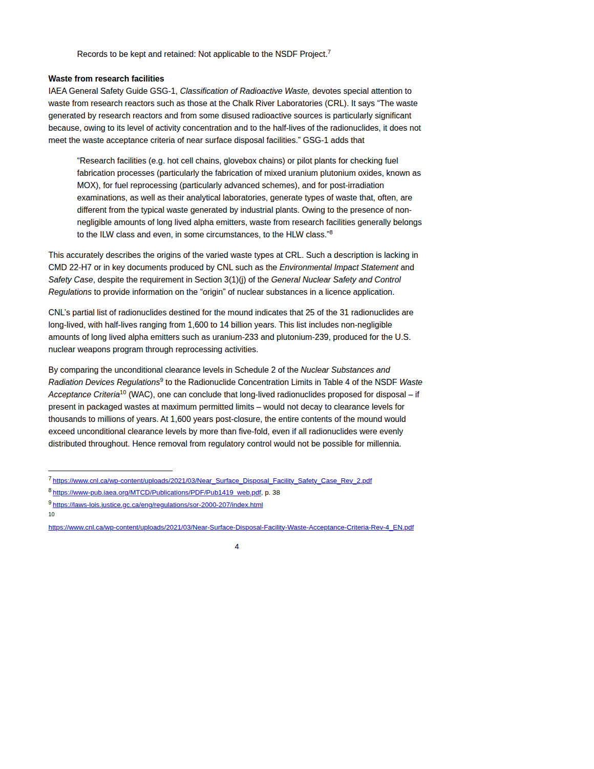Records to be kept and retained: Not applicable to the NSDF Project.7
Waste from research facilities
IAEA General Safety Guide GSG-1, Classification of Radioactive Waste, devotes special attention to waste from research reactors such as those at the Chalk River Laboratories (CRL). It says “The waste generated by research reactors and from some disused radioactive sources is particularly significant because, owing to its level of activity concentration and to the half-lives of the radionuclides, it does not meet the waste acceptance criteria of near surface disposal facilities.” GSG-1 adds that
“Research facilities (e.g. hot cell chains, glovebox chains) or pilot plants for checking fuel fabrication processes (particularly the fabrication of mixed uranium plutonium oxides, known as MOX), for fuel reprocessing (particularly advanced schemes), and for post-irradiation examinations, as well as their analytical laboratories, generate types of waste that, often, are different from the typical waste generated by industrial plants. Owing to the presence of non-negligible amounts of long lived alpha emitters, waste from research facilities generally belongs to the ILW class and even, in some circumstances, to the HLW class.”8
This accurately describes the origins of the varied waste types at CRL. Such a description is lacking in CMD 22-H7 or in key documents produced by CNL such as the Environmental Impact Statement and Safety Case, despite the requirement in Section 3(1)(j) of the General Nuclear Safety and Control Regulations to provide information on the “origin” of nuclear substances in a licence application.
CNL’s partial list of radionuclides destined for the mound indicates that 25 of the 31 radionuclides are long-lived, with half-lives ranging from 1,600 to 14 billion years. This list includes non-negligible amounts of long lived alpha emitters such as uranium-233 and plutonium-239, produced for the U.S. nuclear weapons program through reprocessing activities.
By comparing the unconditional clearance levels in Schedule 2 of the Nuclear Substances and Radiation Devices Regulations9 to the Radionuclide Concentration Limits in Table 4 of the NSDF Waste Acceptance Criteria10 (WAC), one can conclude that long-lived radionuclides proposed for disposal – if present in packaged wastes at maximum permitted limits – would not decay to clearance levels for thousands to millions of years. At 1,600 years post-closure, the entire contents of the mound would exceed unconditional clearance levels by more than five-fold, even if all radionuclides were evenly distributed throughout. Hence removal from regulatory control would not be possible for millennia.
7 https://www.cnl.ca/wp-content/uploads/2021/03/Near_Surface_Disposal_Facility_Safety_Case_Rev_2.pdf
8 https://www-pub.iaea.org/MTCD/Publications/PDF/Pub1419_web.pdf, p. 38
9 https://laws-lois.justice.gc.ca/eng/regulations/sor-2000-207/index.html
10
https://www.cnl.ca/wp-content/uploads/2021/03/Near-Surface-Disposal-Facility-Waste-Acceptance-Criteria-Rev-4_EN.pdf
4